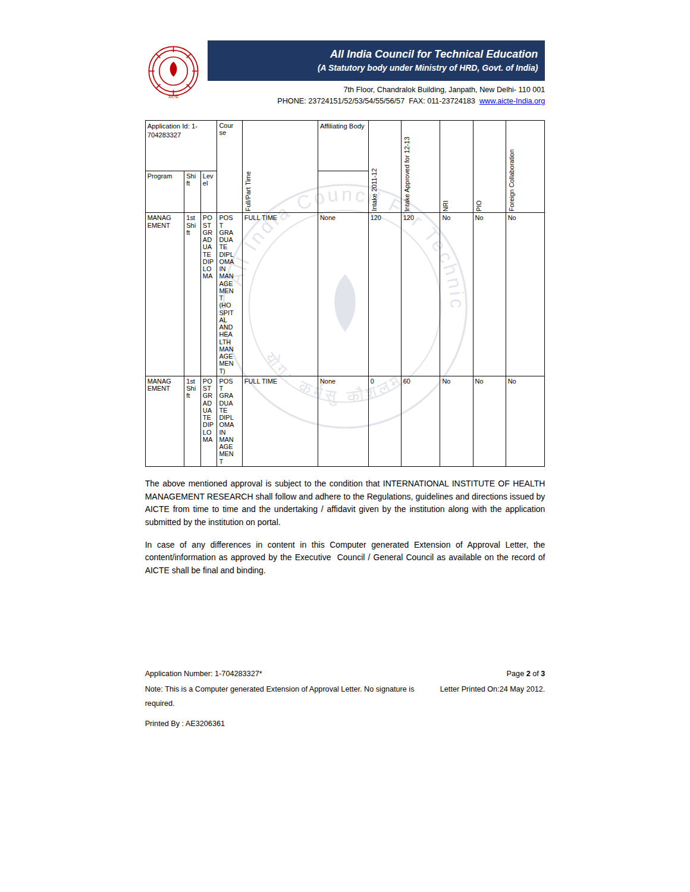AICTE
All India Council for Technical Education
(A Statutory body under Ministry of HRD, Govt. of India)
7th Floor, Chandralok Building, Janpath, New Delhi- 110 001
PHONE: 23724151/52/53/54/55/56/57 FAX: 011-23724183 www.aicte-India.org
All India Council For Technical Education योग: कर्मसु कौशलम्
| Application Id: 1-704283327 | Cour se | Full/Part Time | Affiliating Body | Intake 2011-12 | Intake Approved for 12-13 | NRI | PIO | Foreign Collaboration |
| Program | Shi ft | Lev el | |
| MANAG EMENT | 1st Shi ft | PO ST GR AD UA TE DIP LO MA | POS T GRA DUA TE DIPL OMA IN MAN AGE MEN T (HO SPIT AL AND HEA LTH MAN AGE MEN T) | FULL TIME | None | 120 | 120 | No | No | No |
| MANAG EMENT | 1st Shi ft | PO ST GR AD UA TE DIP LO MA | POS T GRA DUA TE DIPL OMA IN MAN AGE MEN T | FULL TIME | None | 0 | 60 | No | No | No |
The above mentioned approval is subject to the condition that INTERNATIONAL INSTITUTE OF HEALTH MANAGEMENT RESEARCH shall follow and adhere to the Regulations, guidelines and directions issued by AICTE from time to time and the undertaking / affidavit given by the institution along with the application submitted by the institution on portal.
In case of any differences in content in this Computer generated Extension of Approval Letter, the content/information as approved by the Executive Council / General Council as available on the record of AICTE shall be final and binding.
Application Number: 1-704283327*
Page 2 of 3
Note: This is a Computer generated Extension of Approval Letter. No signature is required.
Letter Printed On:24 May 2012.
Printed By : AE3206361